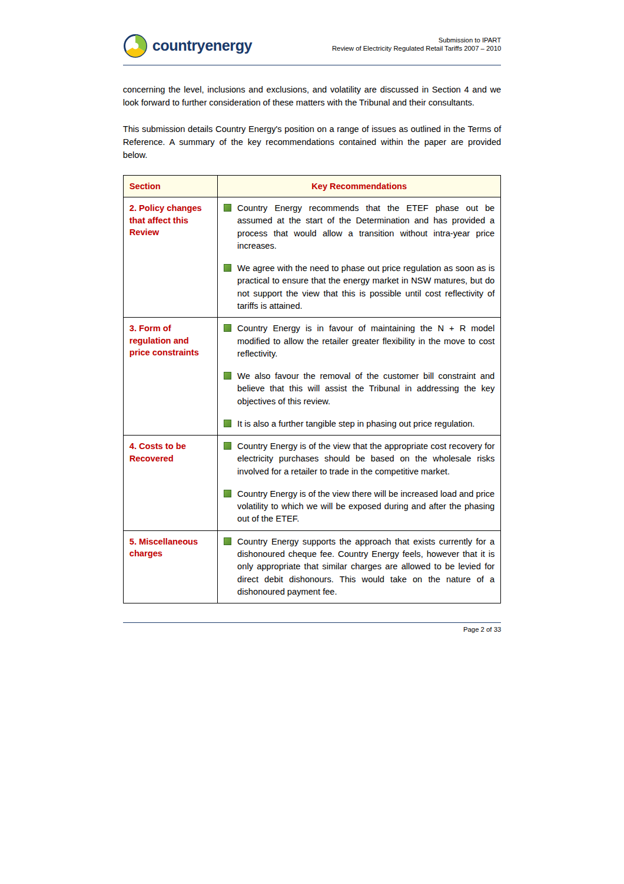country energy
Submission to IPART
Review of Electricity Regulated Retail Tariffs 2007 – 2010
concerning the level, inclusions and exclusions, and volatility are discussed in Section 4 and we look forward to further consideration of these matters with the Tribunal and their consultants.
This submission details Country Energy's position on a range of issues as outlined in the Terms of Reference. A summary of the key recommendations contained within the paper are provided below.
| Section | Key Recommendations |
| --- | --- |
| 2. Policy changes that affect this Review | Country Energy recommends that the ETEF phase out be assumed at the start of the Determination and has provided a process that would allow a transition without intra-year price increases. We agree with the need to phase out price regulation as soon as is practical to ensure that the energy market in NSW matures, but do not support the view that this is possible until cost reflectivity of tariffs is attained. |
| 3. Form of regulation and price constraints | Country Energy is in favour of maintaining the N + R model modified to allow the retailer greater flexibility in the move to cost reflectivity. We also favour the removal of the customer bill constraint and believe that this will assist the Tribunal in addressing the key objectives of this review. It is also a further tangible step in phasing out price regulation. |
| 4. Costs to be Recovered | Country Energy is of the view that the appropriate cost recovery for electricity purchases should be based on the wholesale risks involved for a retailer to trade in the competitive market. Country Energy is of the view there will be increased load and price volatility to which we will be exposed during and after the phasing out of the ETEF. |
| 5. Miscellaneous charges | Country Energy supports the approach that exists currently for a dishonoured cheque fee. Country Energy feels, however that it is only appropriate that similar charges are allowed to be levied for direct debit dishonours. This would take on the nature of a dishonoured payment fee. |
Page 2 of 33